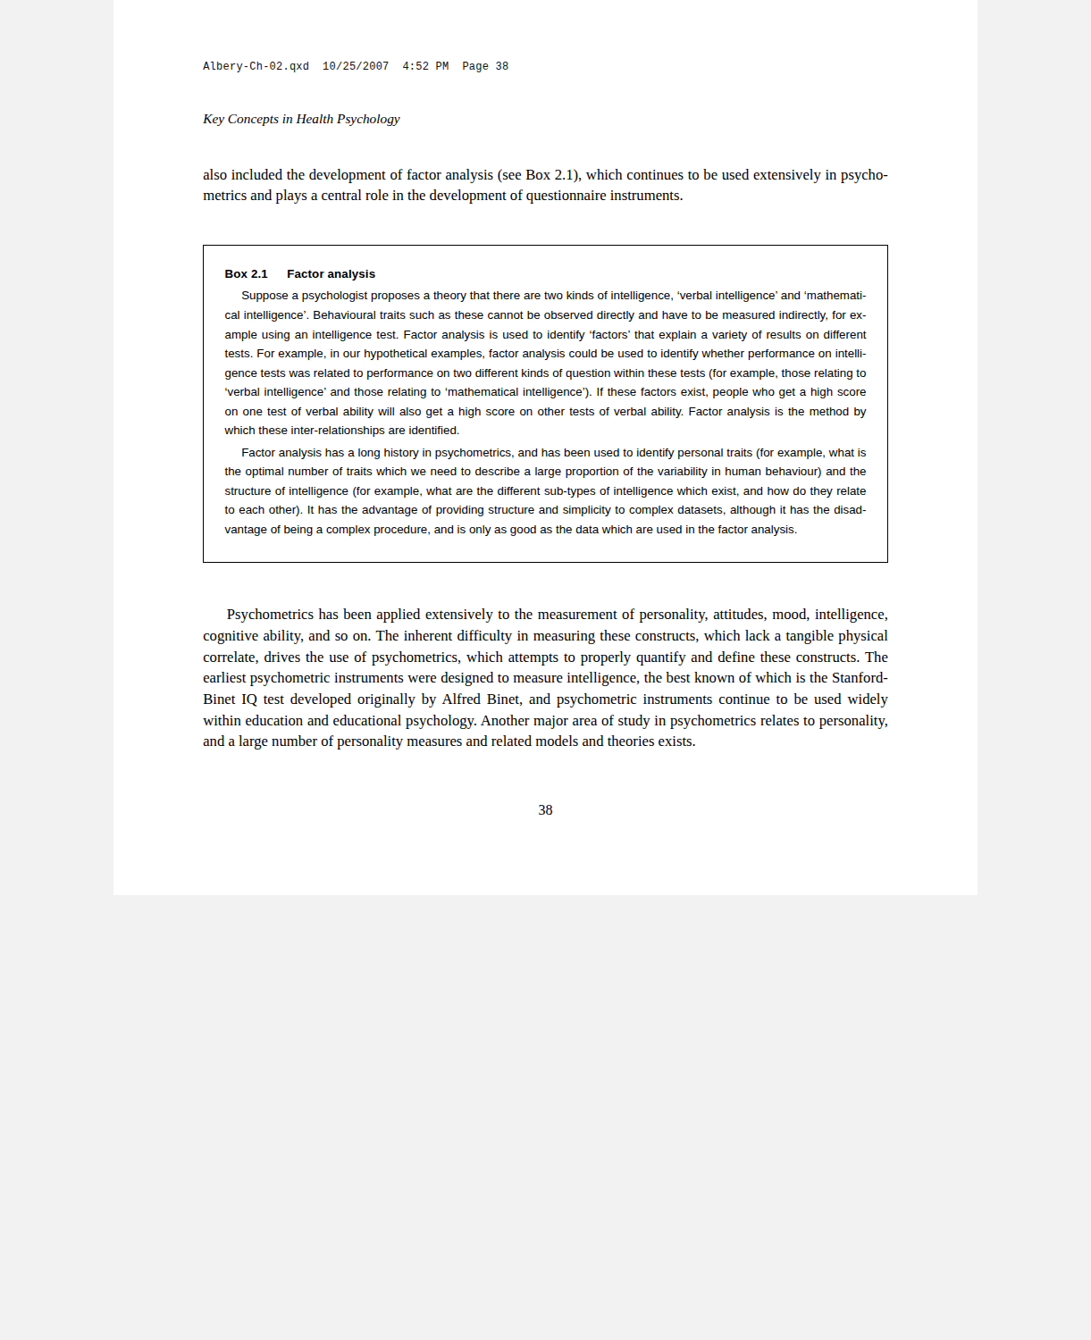Albery-Ch-02.qxd 10/25/2007 4:52 PM Page 38
Key Concepts in Health Psychology
also included the development of factor analysis (see Box 2.1), which continues to be used extensively in psychometrics and plays a central role in the development of questionnaire instruments.
Box 2.1 Factor analysis
Suppose a psychologist proposes a theory that there are two kinds of intelligence, ‘verbal intelligence’ and ‘mathematical intelligence’. Behavioural traits such as these cannot be observed directly and have to be measured indirectly, for example using an intelligence test. Factor analysis is used to identify ‘factors’ that explain a variety of results on different tests. For example, in our hypothetical examples, factor analysis could be used to identify whether performance on intelligence tests was related to performance on two different kinds of question within these tests (for example, those relating to ‘verbal intelligence’ and those relating to ‘mathematical intelligence’). If these factors exist, people who get a high score on one test of verbal ability will also get a high score on other tests of verbal ability. Factor analysis is the method by which these inter-relationships are identified.
Factor analysis has a long history in psychometrics, and has been used to identify personal traits (for example, what is the optimal number of traits which we need to describe a large proportion of the variability in human behaviour) and the structure of intelligence (for example, what are the different sub-types of intelligence which exist, and how do they relate to each other). It has the advantage of providing structure and simplicity to complex datasets, although it has the disadvantage of being a complex procedure, and is only as good as the data which are used in the factor analysis.
Psychometrics has been applied extensively to the measurement of personality, attitudes, mood, intelligence, cognitive ability, and so on. The inherent difficulty in measuring these constructs, which lack a tangible physical correlate, drives the use of psychometrics, which attempts to properly quantify and define these constructs. The earliest psychometric instruments were designed to measure intelligence, the best known of which is the Stanford-Binet IQ test developed originally by Alfred Binet, and psychometric instruments continue to be used widely within education and educational psychology. Another major area of study in psychometrics relates to personality, and a large number of personality measures and related models and theories exists.
38